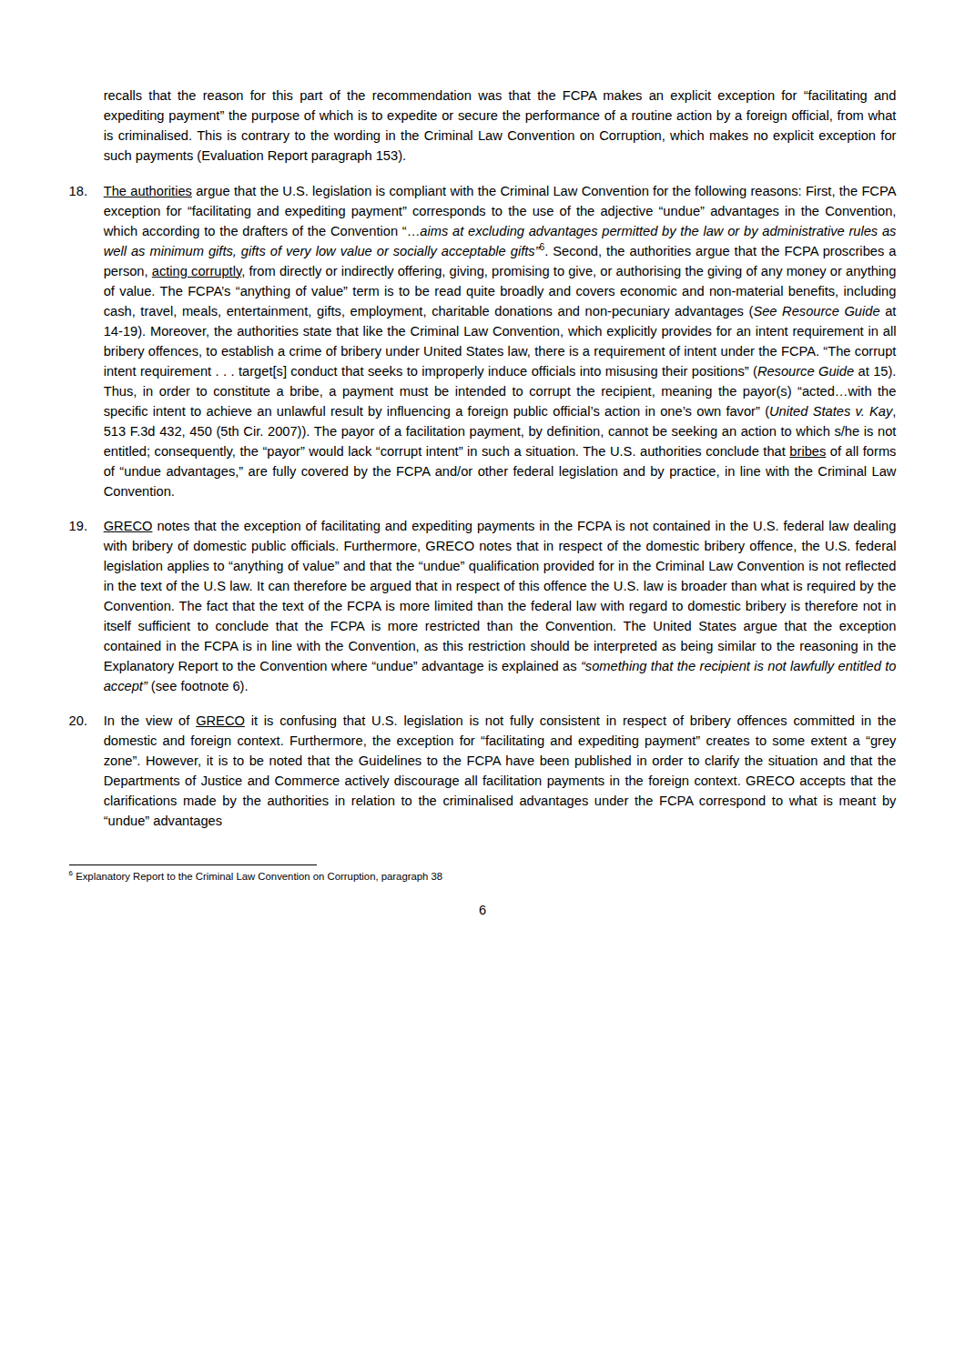recalls that the reason for this part of the recommendation was that the FCPA makes an explicit exception for “facilitating and expediting payment” the purpose of which is to expedite or secure the performance of a routine action by a foreign official, from what is criminalised. This is contrary to the wording in the Criminal Law Convention on Corruption, which makes no explicit exception for such payments (Evaluation Report paragraph 153).
18.
The authorities argue that the U.S. legislation is compliant with the Criminal Law Convention for the following reasons: First, the FCPA exception for “facilitating and expediting payment” corresponds to the use of the adjective “undue” advantages in the Convention, which according to the drafters of the Convention “…aims at excluding advantages permitted by the law or by administrative rules as well as minimum gifts, gifts of very low value or socially acceptable gifts”6. Second, the authorities argue that the FCPA proscribes a person, acting corruptly, from directly or indirectly offering, giving, promising to give, or authorising the giving of any money or anything of value. The FCPA’s “anything of value” term is to be read quite broadly and covers economic and non-material benefits, including cash, travel, meals, entertainment, gifts, employment, charitable donations and non-pecuniary advantages (See Resource Guide at 14-19). Moreover, the authorities state that like the Criminal Law Convention, which explicitly provides for an intent requirement in all bribery offences, to establish a crime of bribery under United States law, there is a requirement of intent under the FCPA. “The corrupt intent requirement . . . target[s] conduct that seeks to improperly induce officials into misusing their positions” (Resource Guide at 15). Thus, in order to constitute a bribe, a payment must be intended to corrupt the recipient, meaning the payor(s) “acted…with the specific intent to achieve an unlawful result by influencing a foreign public official’s action in one’s own favor” (United States v. Kay, 513 F.3d 432, 450 (5th Cir. 2007)). The payor of a facilitation payment, by definition, cannot be seeking an action to which s/he is not entitled; consequently, the “payor” would lack “corrupt intent” in such a situation. The U.S. authorities conclude that bribes of all forms of “undue advantages,” are fully covered by the FCPA and/or other federal legislation and by practice, in line with the Criminal Law Convention.
19.
GRECO notes that the exception of facilitating and expediting payments in the FCPA is not contained in the U.S. federal law dealing with bribery of domestic public officials. Furthermore, GRECO notes that in respect of the domestic bribery offence, the U.S. federal legislation applies to “anything of value” and that the “undue” qualification provided for in the Criminal Law Convention is not reflected in the text of the U.S law. It can therefore be argued that in respect of this offence the U.S. law is broader than what is required by the Convention. The fact that the text of the FCPA is more limited than the federal law with regard to domestic bribery is therefore not in itself sufficient to conclude that the FCPA is more restricted than the Convention. The United States argue that the exception contained in the FCPA is in line with the Convention, as this restriction should be interpreted as being similar to the reasoning in the Explanatory Report to the Convention where “undue” advantage is explained as “something that the recipient is not lawfully entitled to accept” (see footnote 6).
20.
In the view of GRECO it is confusing that U.S. legislation is not fully consistent in respect of bribery offences committed in the domestic and foreign context. Furthermore, the exception for “facilitating and expediting payment” creates to some extent a “grey zone”. However, it is to be noted that the Guidelines to the FCPA have been published in order to clarify the situation and that the Departments of Justice and Commerce actively discourage all facilitation payments in the foreign context. GRECO accepts that the clarifications made by the authorities in relation to the criminalised advantages under the FCPA correspond to what is meant by “undue” advantages
6 Explanatory Report to the Criminal Law Convention on Corruption, paragraph 38
6